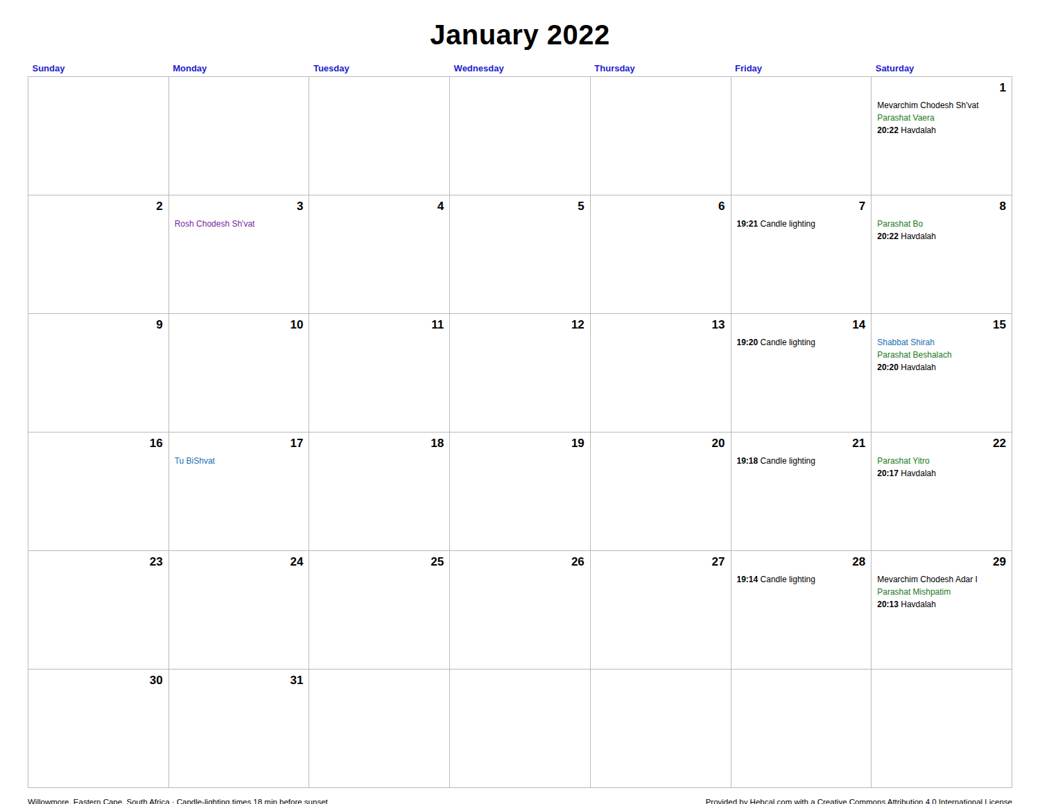January 2022
| Sunday | Monday | Tuesday | Wednesday | Thursday | Friday | Saturday |
| --- | --- | --- | --- | --- | --- | --- |
| | | | | | | 1 Mevarchim Chodesh Sh'vat Parashat Vaera 20:22 Havdalah |
| 2 | 3 Rosh Chodesh Sh'vat | 4 | 5 | 6 | 7 19:21 Candle lighting | 8 Parashat Bo 20:22 Havdalah |
| 9 | 10 | 11 | 12 | 13 | 14 19:20 Candle lighting | 15 Shabbat Shirah Parashat Beshalach 20:20 Havdalah |
| 16 | 17 Tu BiShvat | 18 | 19 | 20 | 21 19:18 Candle lighting | 22 Parashat Yitro 20:17 Havdalah |
| 23 | 24 | 25 | 26 | 27 | 28 19:14 Candle lighting | 29 Mevarchim Chodesh Adar I Parashat Mishpatim 20:13 Havdalah |
| 30 | 31 | | | | | |
Willowmore, Eastern Cape, South Africa · Candle-lighting times 18 min before sunset
Provided by Hebcal.com with a Creative Commons Attribution 4.0 International License